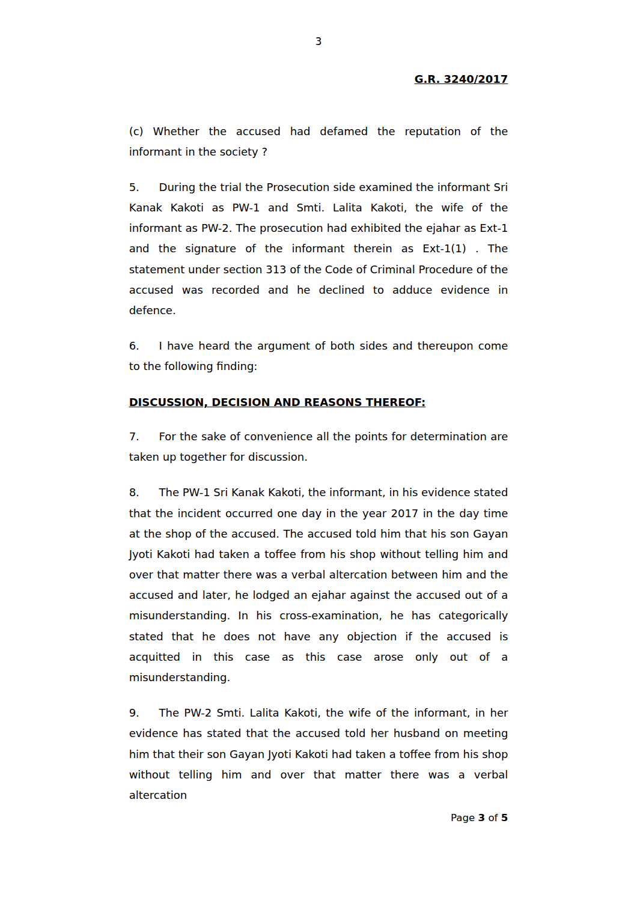3
G.R. 3240/2017
(c) Whether the accused had defamed the reputation of the informant in the society ?
5. During the trial the Prosecution side examined the informant Sri Kanak Kakoti as PW-1 and Smti. Lalita Kakoti, the wife of the informant as PW-2. The prosecution had exhibited the ejahar as Ext-1 and the signature of the informant therein as Ext-1(1) . The statement under section 313 of the Code of Criminal Procedure of the accused was recorded and he declined to adduce evidence in defence.
6. I have heard the argument of both sides and thereupon come to the following finding:
DISCUSSION, DECISION AND REASONS THEREOF:
7. For the sake of convenience all the points for determination are taken up together for discussion.
8. The PW-1 Sri Kanak Kakoti, the informant, in his evidence stated that the incident occurred one day in the year 2017 in the day time at the shop of the accused. The accused told him that his son Gayan Jyoti Kakoti had taken a toffee from his shop without telling him and over that matter there was a verbal altercation between him and the accused and later, he lodged an ejahar against the accused out of a misunderstanding. In his cross-examination, he has categorically stated that he does not have any objection if the accused is acquitted in this case as this case arose only out of a misunderstanding.
9. The PW-2 Smti. Lalita Kakoti, the wife of the informant, in her evidence has stated that the accused told her husband on meeting him that their son Gayan Jyoti Kakoti had taken a toffee from his shop without telling him and over that matter there was a verbal altercation
Page 3 of 5